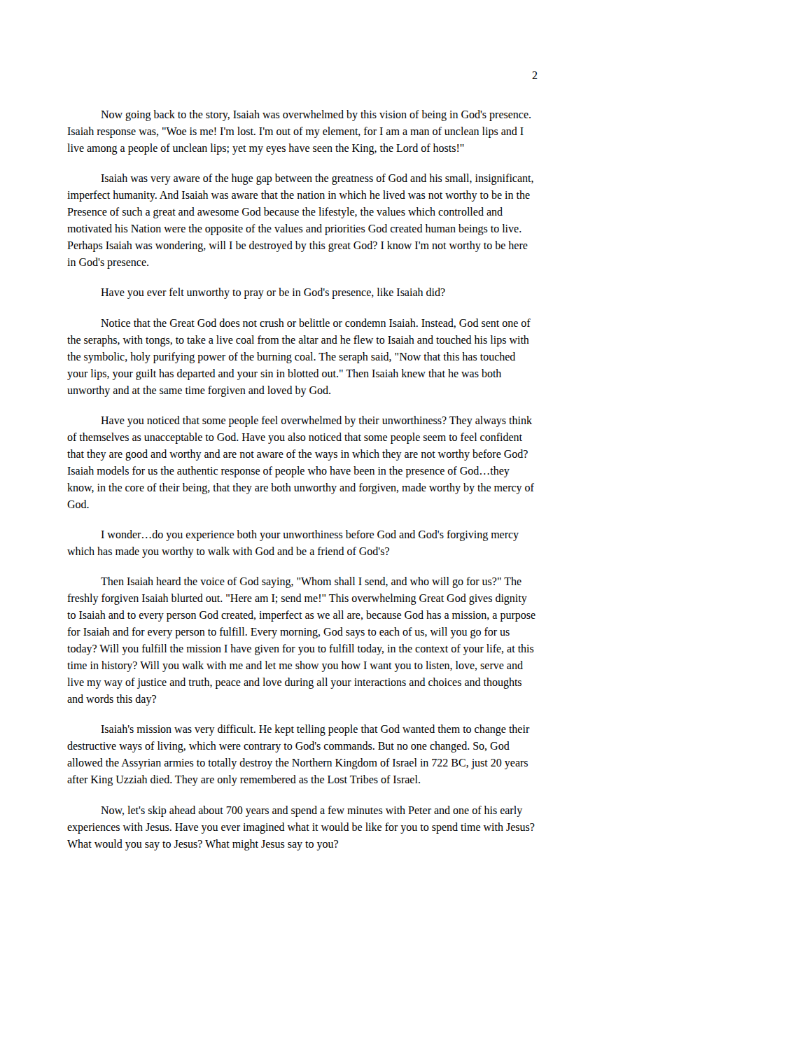2
Now going back to the story, Isaiah was overwhelmed by this vision of being in God's presence. Isaiah response was, "Woe is me! I'm lost. I'm out of my element, for I am a man of unclean lips and I live among a people of unclean lips; yet my eyes have seen the King, the Lord of hosts!"
Isaiah was very aware of the huge gap between the greatness of God and his small, insignificant, imperfect humanity. And Isaiah was aware that the nation in which he lived was not worthy to be in the Presence of such a great and awesome God because the lifestyle, the values which controlled and motivated his Nation were the opposite of the values and priorities God created human beings to live. Perhaps Isaiah was wondering, will I be destroyed by this great God? I know I'm not worthy to be here in God's presence.
Have you ever felt unworthy to pray or be in God's presence, like Isaiah did?
Notice that the Great God does not crush or belittle or condemn Isaiah. Instead, God sent one of the seraphs, with tongs, to take a live coal from the altar and he flew to Isaiah and touched his lips with the symbolic, holy purifying power of the burning coal. The seraph said, "Now that this has touched your lips, your guilt has departed and your sin in blotted out." Then Isaiah knew that he was both unworthy and at the same time forgiven and loved by God.
Have you noticed that some people feel overwhelmed by their unworthiness? They always think of themselves as unacceptable to God. Have you also noticed that some people seem to feel confident that they are good and worthy and are not aware of the ways in which they are not worthy before God? Isaiah models for us the authentic response of people who have been in the presence of God…they know, in the core of their being, that they are both unworthy and forgiven, made worthy by the mercy of God.
I wonder…do you experience both your unworthiness before God and God's forgiving mercy which has made you worthy to walk with God and be a friend of God's?
Then Isaiah heard the voice of God saying, "Whom shall I send, and who will go for us?" The freshly forgiven Isaiah blurted out. "Here am I; send me!" This overwhelming Great God gives dignity to Isaiah and to every person God created, imperfect as we all are, because God has a mission, a purpose for Isaiah and for every person to fulfill. Every morning, God says to each of us, will you go for us today? Will you fulfill the mission I have given for you to fulfill today, in the context of your life, at this time in history? Will you walk with me and let me show you how I want you to listen, love, serve and live my way of justice and truth, peace and love during all your interactions and choices and thoughts and words this day?
Isaiah's mission was very difficult. He kept telling people that God wanted them to change their destructive ways of living, which were contrary to God's commands. But no one changed. So, God allowed the Assyrian armies to totally destroy the Northern Kingdom of Israel in 722 BC, just 20 years after King Uzziah died. They are only remembered as the Lost Tribes of Israel.
Now, let's skip ahead about 700 years and spend a few minutes with Peter and one of his early experiences with Jesus. Have you ever imagined what it would be like for you to spend time with Jesus? What would you say to Jesus? What might Jesus say to you?